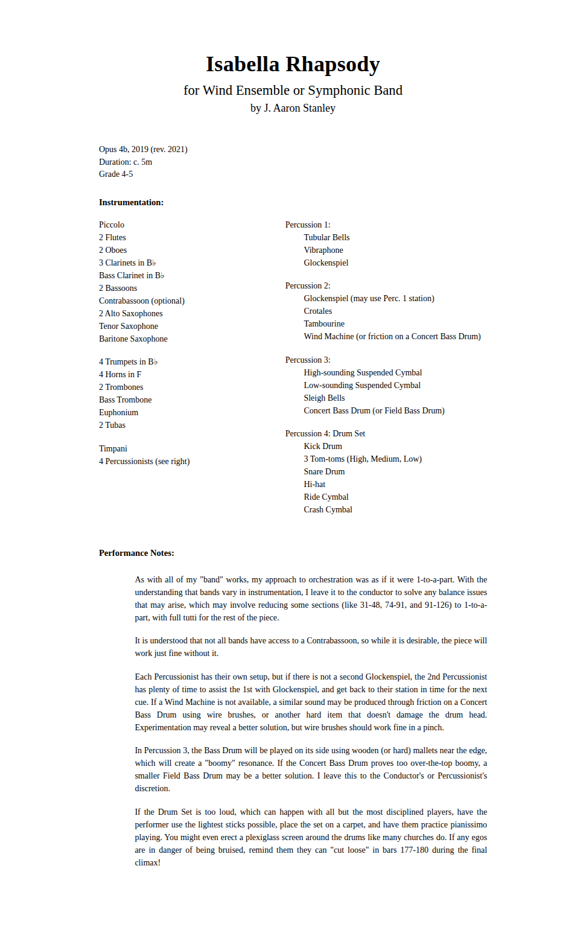Isabella Rhapsody
for Wind Ensemble or Symphonic Band
by J. Aaron Stanley
Opus 4b, 2019 (rev. 2021)
Duration: c. 5m
Grade 4-5
Instrumentation:
Piccolo
2 Flutes
2 Oboes
3 Clarinets in B♭
Bass Clarinet in B♭
2 Bassoons
Contrabassoon (optional)
2 Alto Saxophones
Tenor Saxophone
Baritone Saxophone
4 Trumpets in B♭
4 Horns in F
2 Trombones
Bass Trombone
Euphonium
2 Tubas
Timpani
4 Percussionists (see right)
Percussion 1:
Tubular Bells
Vibraphone
Glockenspiel
Percussion 2:
Glockenspiel (may use Perc. 1 station)
Crotales
Tambourine
Wind Machine (or friction on a Concert Bass Drum)
Percussion 3:
High-sounding Suspended Cymbal
Low-sounding Suspended Cymbal
Sleigh Bells
Concert Bass Drum (or Field Bass Drum)
Percussion 4: Drum Set
Kick Drum
3 Tom-toms (High, Medium, Low)
Snare Drum
Hi-hat
Ride Cymbal
Crash Cymbal
Performance Notes:
As with all of my "band" works, my approach to orchestration was as if it were 1-to-a-part. With the understanding that bands vary in instrumentation, I leave it to the conductor to solve any balance issues that may arise, which may involve reducing some sections (like 31-48, 74-91, and 91-126) to 1-to-a-part, with full tutti for the rest of the piece.
It is understood that not all bands have access to a Contrabassoon, so while it is desirable, the piece will work just fine without it.
Each Percussionist has their own setup, but if there is not a second Glockenspiel, the 2nd Percussionist has plenty of time to assist the 1st with Glockenspiel, and get back to their station in time for the next cue. If a Wind Machine is not available, a similar sound may be produced through friction on a Concert Bass Drum using wire brushes, or another hard item that doesn't damage the drum head. Experimentation may reveal a better solution, but wire brushes should work fine in a pinch.
In Percussion 3, the Bass Drum will be played on its side using wooden (or hard) mallets near the edge, which will create a "boomy" resonance. If the Concert Bass Drum proves too over-the-top boomy, a smaller Field Bass Drum may be a better solution. I leave this to the Conductor's or Percussionist's discretion.
If the Drum Set is too loud, which can happen with all but the most disciplined players, have the performer use the lightest sticks possible, place the set on a carpet, and have them practice pianissimo playing. You might even erect a plexiglass screen around the drums like many churches do. If any egos are in danger of being bruised, remind them they can "cut loose" in bars 177-180 during the final climax!